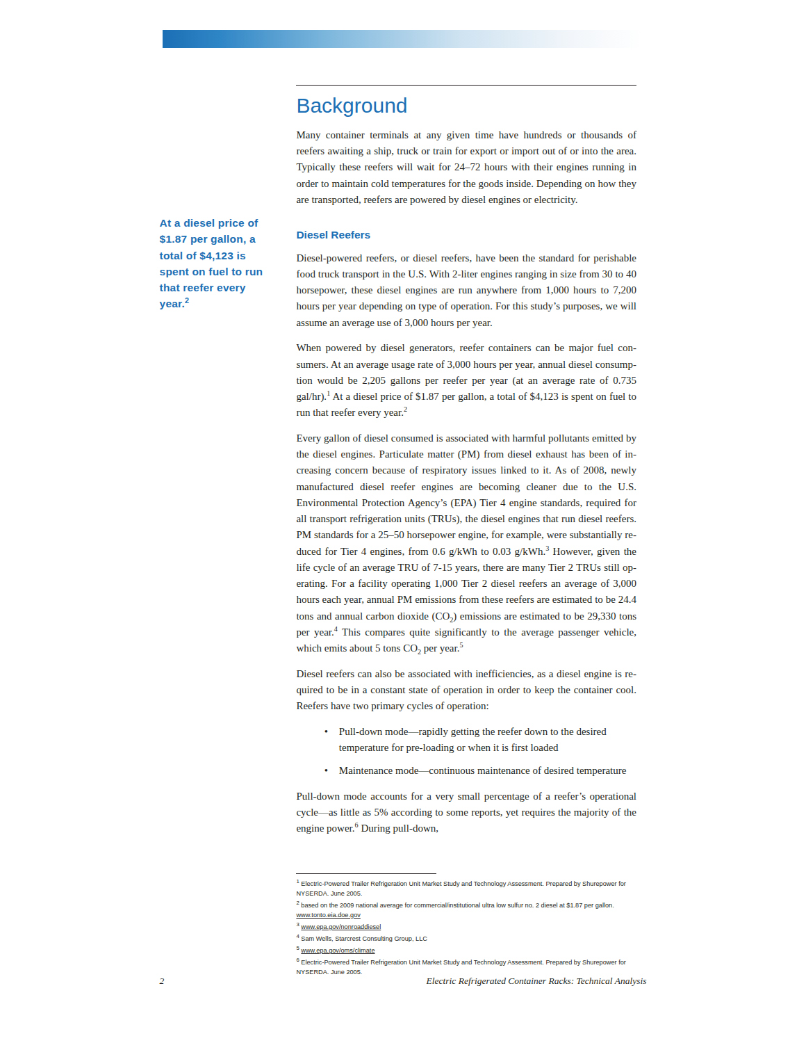At a diesel price of $1.87 per gallon, a total of $4,123 is spent on fuel to run that reefer every year.2
Background
Many container terminals at any given time have hundreds or thousands of reefers awaiting a ship, truck or train for export or import out of or into the area. Typically these reefers will wait for 24–72 hours with their engines running in order to maintain cold temperatures for the goods inside. Depending on how they are transported, reefers are powered by diesel engines or electricity.
Diesel Reefers
Diesel-powered reefers, or diesel reefers, have been the standard for perishable food truck transport in the U.S. With 2-liter engines ranging in size from 30 to 40 horsepower, these diesel engines are run anywhere from 1,000 hours to 7,200 hours per year depending on type of operation. For this study’s purposes, we will assume an average use of 3,000 hours per year.
When powered by diesel generators, reefer containers can be major fuel consumers. At an average usage rate of 3,000 hours per year, annual diesel consumption would be 2,205 gallons per reefer per year (at an average rate of 0.735 gal/hr).1 At a diesel price of $1.87 per gallon, a total of $4,123 is spent on fuel to run that reefer every year.2
Every gallon of diesel consumed is associated with harmful pollutants emitted by the diesel engines. Particulate matter (PM) from diesel exhaust has been of increasing concern because of respiratory issues linked to it. As of 2008, newly manufactured diesel reefer engines are becoming cleaner due to the U.S. Environmental Protection Agency’s (EPA) Tier 4 engine standards, required for all transport refrigeration units (TRUs), the diesel engines that run diesel reefers. PM standards for a 25–50 horsepower engine, for example, were substantially reduced for Tier 4 engines, from 0.6 g/kWh to 0.03 g/kWh.3 However, given the life cycle of an average TRU of 7-15 years, there are many Tier 2 TRUs still operating. For a facility operating 1,000 Tier 2 diesel reefers an average of 3,000 hours each year, annual PM emissions from these reefers are estimated to be 24.4 tons and annual carbon dioxide (CO2) emissions are estimated to be 29,330 tons per year.4 This compares quite significantly to the average passenger vehicle, which emits about 5 tons CO2 per year.5
Diesel reefers can also be associated with inefficiencies, as a diesel engine is required to be in a constant state of operation in order to keep the container cool. Reefers have two primary cycles of operation:
Pull-down mode—rapidly getting the reefer down to the desired temperature for pre-loading or when it is first loaded
Maintenance mode—continuous maintenance of desired temperature
Pull-down mode accounts for a very small percentage of a reefer’s operational cycle—as little as 5% according to some reports, yet requires the majority of the engine power.6 During pull-down,
1 Electric-Powered Trailer Refrigeration Unit Market Study and Technology Assessment. Prepared by Shurepower for NYSERDA. June 2005.
2 based on the 2009 national average for commercial/institutional ultra low sulfur no. 2 diesel at $1.87 per gallon. www.tonto.eia.doe.gov
3 www.epa.gov/nonroaddiesel
4 Sam Wells, Starcrest Consulting Group, LLC
5 www.epa.gov/oms/climate
6 Electric-Powered Trailer Refrigeration Unit Market Study and Technology Assessment. Prepared by Shurepower for NYSERDA. June 2005.
2
Electric Refrigerated Container Racks: Technical Analysis